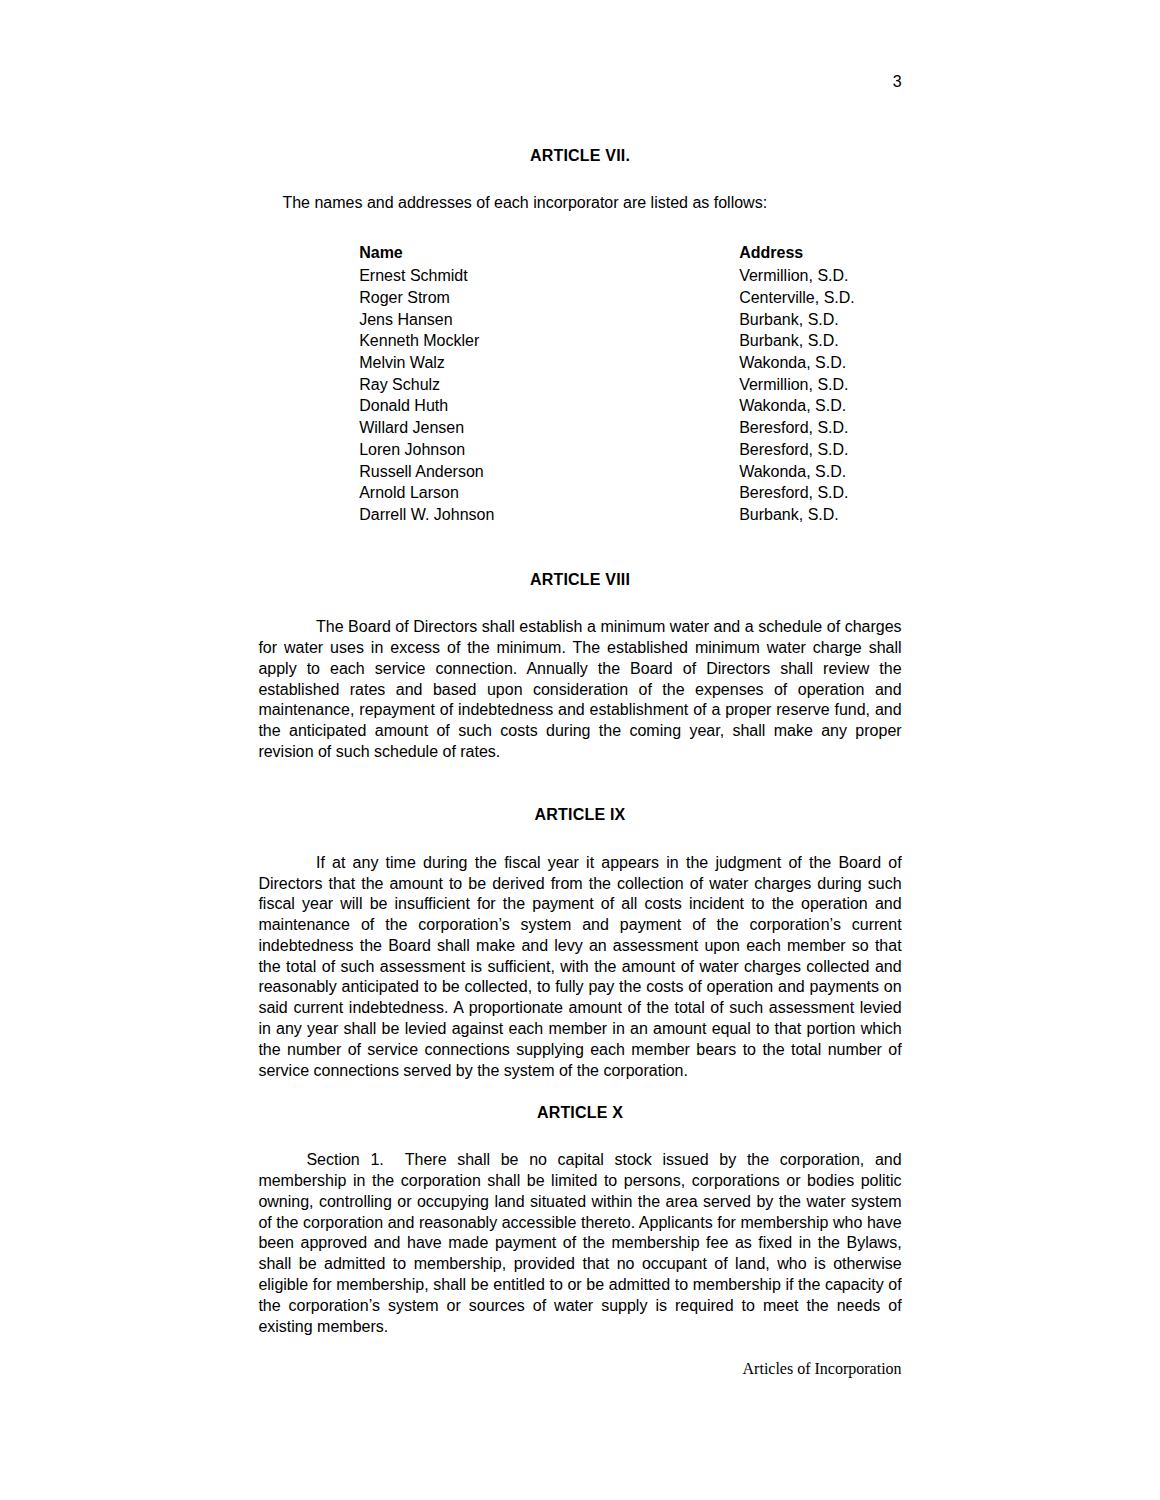3
ARTICLE VII.
The names and addresses of each incorporator are listed as follows:
| Name | Address |
| --- | --- |
| Ernest Schmidt | Vermillion, S.D. |
| Roger Strom | Centerville, S.D. |
| Jens Hansen | Burbank, S.D. |
| Kenneth Mockler | Burbank, S.D. |
| Melvin Walz | Wakonda, S.D. |
| Ray Schulz | Vermillion, S.D. |
| Donald Huth | Wakonda, S.D. |
| Willard Jensen | Beresford, S.D. |
| Loren Johnson | Beresford, S.D. |
| Russell Anderson | Wakonda, S.D. |
| Arnold Larson | Beresford, S.D. |
| Darrell W. Johnson | Burbank, S.D. |
ARTICLE VIII
The Board of Directors shall establish a minimum water and a schedule of charges for water uses in excess of the minimum. The established minimum water charge shall apply to each service connection. Annually the Board of Directors shall review the established rates and based upon consideration of the expenses of operation and maintenance, repayment of indebtedness and establishment of a proper reserve fund, and the anticipated amount of such costs during the coming year, shall make any proper revision of such schedule of rates.
ARTICLE IX
If at any time during the fiscal year it appears in the judgment of the Board of Directors that the amount to be derived from the collection of water charges during such fiscal year will be insufficient for the payment of all costs incident to the operation and maintenance of the corporation’s system and payment of the corporation’s current indebtedness the Board shall make and levy an assessment upon each member so that the total of such assessment is sufficient, with the amount of water charges collected and reasonably anticipated to be collected, to fully pay the costs of operation and payments on said current indebtedness. A proportionate amount of the total of such assessment levied in any year shall be levied against each member in an amount equal to that portion which the number of service connections supplying each member bears to the total number of service connections served by the system of the corporation.
ARTICLE X
Section 1. There shall be no capital stock issued by the corporation, and membership in the corporation shall be limited to persons, corporations or bodies politic owning, controlling or occupying land situated within the area served by the water system of the corporation and reasonably accessible thereto. Applicants for membership who have been approved and have made payment of the membership fee as fixed in the Bylaws, shall be admitted to membership, provided that no occupant of land, who is otherwise eligible for membership, shall be entitled to or be admitted to membership if the capacity of the corporation’s system or sources of water supply is required to meet the needs of existing members.
Articles of Incorporation